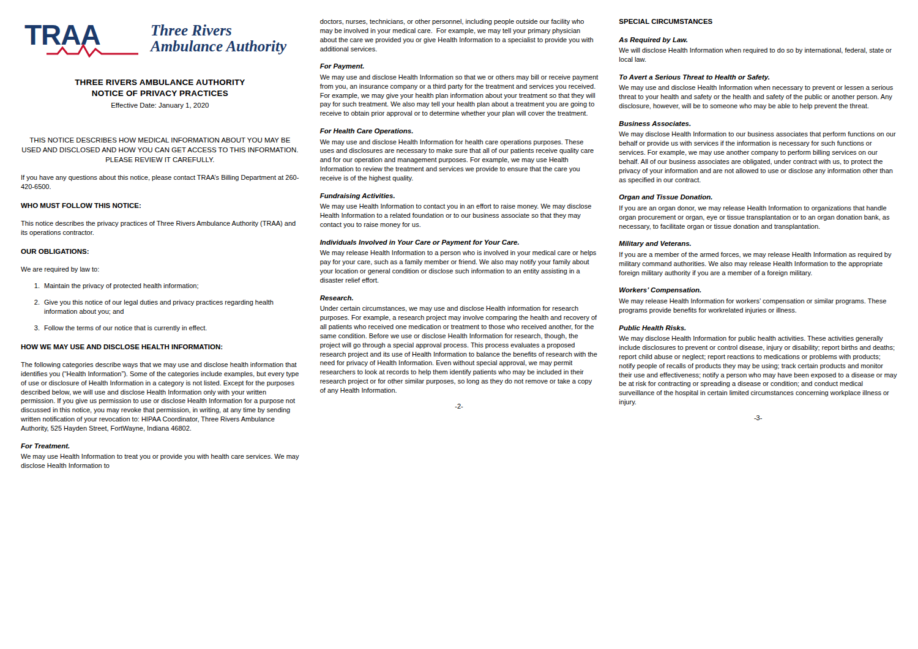TRAA
Three Rivers
Ambulance Authority
THREE RIVERS AMBULANCE AUTHORITY
NOTICE OF PRIVACY PRACTICES
Effective Date: January 1, 2020
THIS NOTICE DESCRIBES HOW MEDICAL INFORMATION ABOUT YOU MAY BE USED AND DISCLOSED AND HOW YOU CAN GET ACCESS TO THIS INFORMATION. PLEASE REVIEW IT CAREFULLY.
If you have any questions about this notice, please contact TRAA’s Billing Department at 260-420-6500.
WHO MUST FOLLOW THIS NOTICE:
This notice describes the privacy practices of Three Rivers Ambulance Authority (TRAA) and its operations contractor.
OUR OBLIGATIONS:
We are required by law to:
Maintain the privacy of protected health information;
Give you this notice of our legal duties and privacy practices regarding health information about you; and
Follow the terms of our notice that is currently in effect.
HOW WE MAY USE AND DISCLOSE HEALTH INFORMATION:
The following categories describe ways that we may use and disclose health information that identifies you (“Health Information”). Some of the categories include examples, but every type of use or disclosure of Health Information in a category is not listed. Except for the purposes described below, we will use and disclose Health Information only with your written permission. If you give us permission to use or disclose Health Information for a purpose not discussed in this notice, you may revoke that permission, in writing, at any time by sending written notification of your revocation to: HIPAA Coordinator, Three Rivers Ambulance Authority, 525 Hayden Street, FortWayne, Indiana 46802.
For Treatment.
We may use Health Information to treat you or provide you with health care services. We may disclose Health Information to
doctors, nurses, technicians, or other personnel, including people outside our facility who may be involved in your medical care. For example, we may tell your primary physician about the care we provided you or give Health Information to a specialist to provide you with additional services.
For Payment.
We may use and disclose Health Information so that we or others may bill or receive payment from you, an insurance company or a third party for the treatment and services you received. For example, we may give your health plan information about your treatment so that they will pay for such treatment. We also may tell your health plan about a treatment you are going to receive to obtain prior approval or to determine whether your plan will cover the treatment.
For Health Care Operations.
We may use and disclose Health Information for health care operations purposes. These uses and disclosures are necessary to make sure that all of our patients receive quality care and for our operation and management purposes. For example, we may use Health Information to review the treatment and services we provide to ensure that the care you receive is of the highest quality.
Fundraising Activities.
We may use Health Information to contact you in an effort to raise money. We may disclose Health Information to a related foundation or to our business associate so that they may contact you to raise money for us.
Individuals Involved in Your Care or Payment for Your Care.
We may release Health Information to a person who is involved in your medical care or helps pay for your care, such as a family member or friend. We also may notify your family about your location or general condition or disclose such information to an entity assisting in a disaster relief effort.
Research.
Under certain circumstances, we may use and disclose Health information for research purposes. For example, a research project may involve comparing the health and recovery of all patients who received one medication or treatment to those who received another, for the same condition. Before we use or disclose Health Information for research, though, the project will go through a special approval process. This process evaluates a proposed research project and its use of Health Information to balance the benefits of research with the need for privacy of Health Information. Even without special approval, we may permit researchers to look at records to help them identify patients who may be included in their research project or for other similar purposes, so long as they do not remove or take a copy of any Health Information.
-2-
SPECIAL CIRCUMSTANCES
As Required by Law.
We will disclose Health Information when required to do so by international, federal, state or local law.
To Avert a Serious Threat to Health or Safety.
We may use and disclose Health Information when necessary to prevent or lessen a serious threat to your health and safety or the health and safety of the public or another person. Any disclosure, however, will be to someone who may be able to help prevent the threat.
Business Associates.
We may disclose Health Information to our business associates that perform functions on our behalf or provide us with services if the information is necessary for such functions or services. For example, we may use another company to perform billing services on our behalf. All of our business associates are obligated, under contract with us, to protect the privacy of your information and are not allowed to use or disclose any information other than as specified in our contract.
Organ and Tissue Donation.
If you are an organ donor, we may release Health Information to organizations that handle organ procurement or organ, eye or tissue transplantation or to an organ donation bank, as necessary, to facilitate organ or tissue donation and transplantation.
Military and Veterans.
If you are a member of the armed forces, we may release Health Information as required by military command authorities. We also may release Health Information to the appropriate foreign military authority if you are a member of a foreign military.
Workers’ Compensation.
We may release Health Information for workers’ compensation or similar programs. These programs provide benefits for workrelated injuries or illness.
Public Health Risks.
We may disclose Health Information for public health activities. These activities generally include disclosures to prevent or control disease, injury or disability; report births and deaths; report child abuse or neglect; report reactions to medications or problems with products; notify people of recalls of products they may be using; track certain products and monitor their use and effectiveness; notify a person who may have been exposed to a disease or may be at risk for contracting or spreading a disease or condition; and conduct medical surveillance of the hospital in certain limited circumstances concerning workplace illness or injury.
-3-